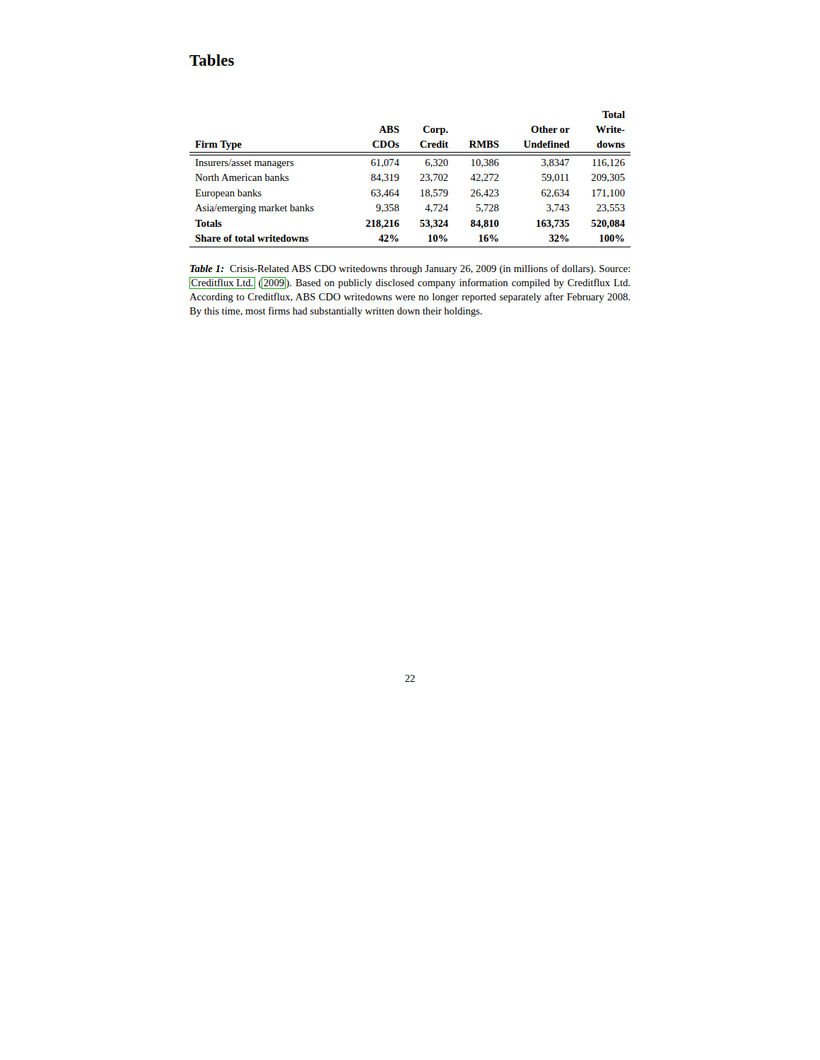Tables
| | | | | | Total |
| --- | --- | --- | --- | --- | --- |
| | ABS | Corp. | | Other or | Write- |
| Firm Type | CDOs | Credit | RMBS | Undefined | downs |
| Insurers/asset managers | 61,074 | 6,320 | 10,386 | 3,8347 | 116,126 |
| North American banks | 84,319 | 23,702 | 42,272 | 59,011 | 209,305 |
| European banks | 63,464 | 18,579 | 26,423 | 62,634 | 171,100 |
| Asia/emerging market banks | 9,358 | 4,724 | 5,728 | 3,743 | 23,553 |
| Totals | 218,216 | 53,324 | 84,810 | 163,735 | 520,084 |
| Share of total writedowns | 42% | 10% | 16% | 32% | 100% |
Table 1: Crisis-Related ABS CDO writedowns through January 26, 2009 (in millions of dollars). Source: Creditflux Ltd. (2009). Based on publicly disclosed company information compiled by Creditflux Ltd. According to Creditflux, ABS CDO writedowns were no longer reported separately after February 2008. By this time, most firms had substantially written down their holdings.
22